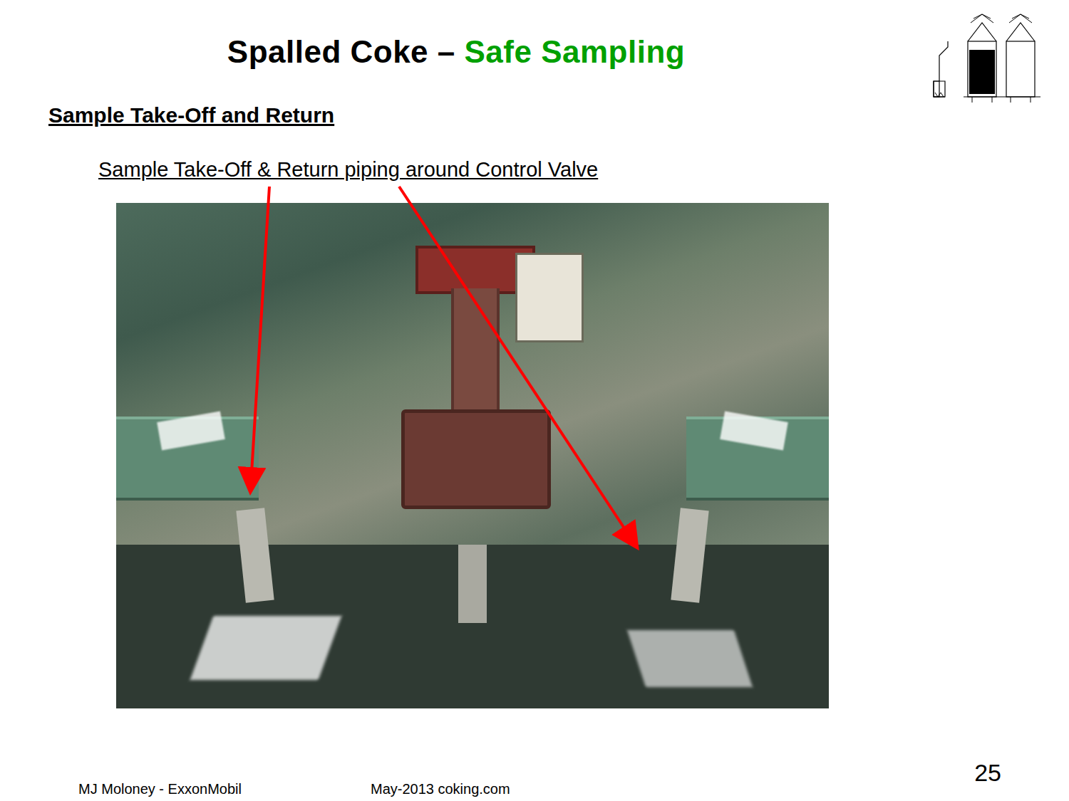Spalled Coke – Safe Sampling
Sample Take-Off and Return
Sample Take-Off & Return piping around Control Valve
MJ Moloney - ExxonMobil May-2013 coking.com 25